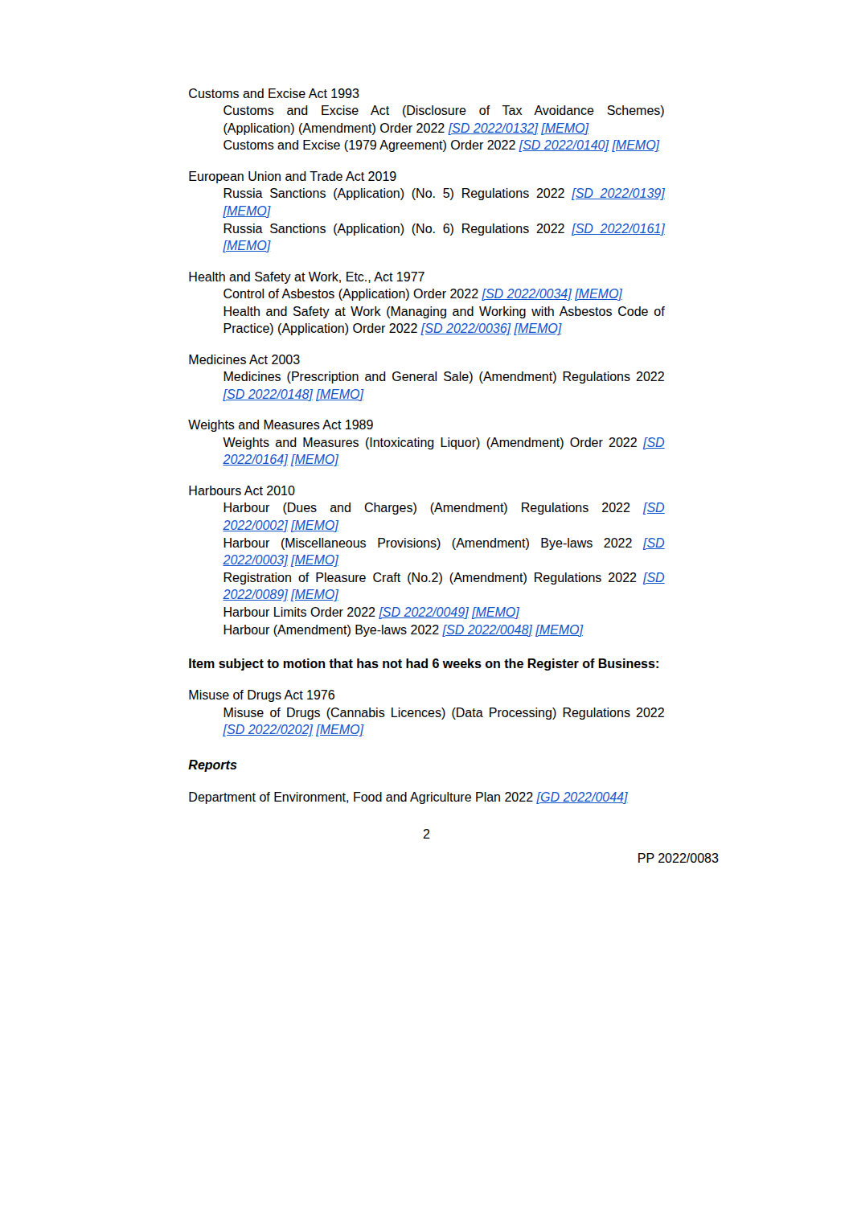Customs and Excise Act 1993
Customs and Excise Act (Disclosure of Tax Avoidance Schemes) (Application) (Amendment) Order 2022 [SD 2022/0132] [MEMO]
Customs and Excise (1979 Agreement) Order 2022 [SD 2022/0140] [MEMO]
European Union and Trade Act 2019
Russia Sanctions (Application) (No. 5) Regulations 2022 [SD 2022/0139] [MEMO]
Russia Sanctions (Application) (No. 6) Regulations 2022 [SD 2022/0161] [MEMO]
Health and Safety at Work, Etc., Act 1977
Control of Asbestos (Application) Order 2022 [SD 2022/0034] [MEMO]
Health and Safety at Work (Managing and Working with Asbestos Code of Practice) (Application) Order 2022 [SD 2022/0036] [MEMO]
Medicines Act 2003
Medicines (Prescription and General Sale) (Amendment) Regulations 2022 [SD 2022/0148] [MEMO]
Weights and Measures Act 1989
Weights and Measures (Intoxicating Liquor) (Amendment) Order 2022 [SD 2022/0164] [MEMO]
Harbours Act 2010
Harbour (Dues and Charges) (Amendment) Regulations 2022 [SD 2022/0002] [MEMO]
Harbour (Miscellaneous Provisions) (Amendment) Bye-laws 2022 [SD 2022/0003] [MEMO]
Registration of Pleasure Craft (No.2) (Amendment) Regulations 2022 [SD 2022/0089] [MEMO]
Harbour Limits Order 2022 [SD 2022/0049] [MEMO]
Harbour (Amendment) Bye-laws 2022 [SD 2022/0048] [MEMO]
Item subject to motion that has not had 6 weeks on the Register of Business:
Misuse of Drugs Act 1976
Misuse of Drugs (Cannabis Licences) (Data Processing) Regulations 2022 [SD 2022/0202] [MEMO]
Reports
Department of Environment, Food and Agriculture Plan 2022 [GD 2022/0044]
2
PP 2022/0083